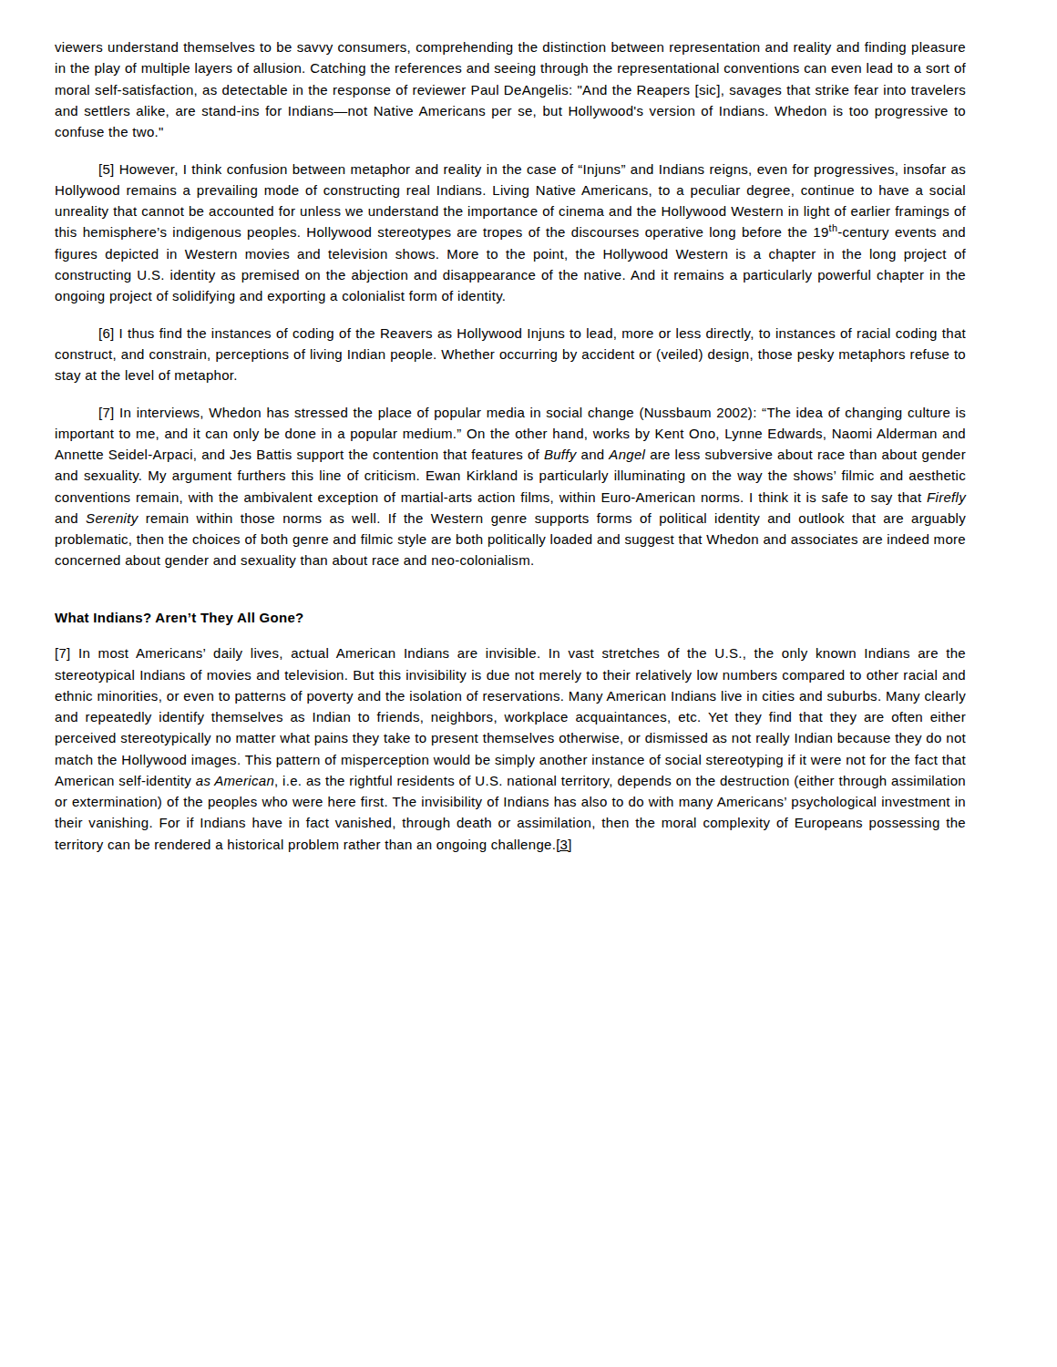viewers understand themselves to be savvy consumers, comprehending the distinction between representation and reality and finding pleasure in the play of multiple layers of allusion. Catching the references and seeing through the representational conventions can even lead to a sort of moral self-satisfaction, as detectable in the response of reviewer Paul DeAngelis: "And the Reapers [sic], savages that strike fear into travelers and settlers alike, are stand-ins for Indians—not Native Americans per se, but Hollywood's version of Indians. Whedon is too progressive to confuse the two."
[5] However, I think confusion between metaphor and reality in the case of “Injuns” and Indians reigns, even for progressives, insofar as Hollywood remains a prevailing mode of constructing real Indians. Living Native Americans, to a peculiar degree, continue to have a social unreality that cannot be accounted for unless we understand the importance of cinema and the Hollywood Western in light of earlier framings of this hemisphere’s indigenous peoples. Hollywood stereotypes are tropes of the discourses operative long before the 19th-century events and figures depicted in Western movies and television shows. More to the point, the Hollywood Western is a chapter in the long project of constructing U.S. identity as premised on the abjection and disappearance of the native. And it remains a particularly powerful chapter in the ongoing project of solidifying and exporting a colonialist form of identity.
[6] I thus find the instances of coding of the Reavers as Hollywood Injuns to lead, more or less directly, to instances of racial coding that construct, and constrain, perceptions of living Indian people. Whether occurring by accident or (veiled) design, those pesky metaphors refuse to stay at the level of metaphor.
[7] In interviews, Whedon has stressed the place of popular media in social change (Nussbaum 2002): “The idea of changing culture is important to me, and it can only be done in a popular medium.” On the other hand, works by Kent Ono, Lynne Edwards, Naomi Alderman and Annette Seidel-Arpaci, and Jes Battis support the contention that features of Buffy and Angel are less subversive about race than about gender and sexuality. My argument furthers this line of criticism. Ewan Kirkland is particularly illuminating on the way the shows’ filmic and aesthetic conventions remain, with the ambivalent exception of martial-arts action films, within Euro-American norms. I think it is safe to say that Firefly and Serenity remain within those norms as well. If the Western genre supports forms of political identity and outlook that are arguably problematic, then the choices of both genre and filmic style are both politically loaded and suggest that Whedon and associates are indeed more concerned about gender and sexuality than about race and neo-colonialism.
What Indians? Aren’t They All Gone?
[7] In most Americans’ daily lives, actual American Indians are invisible. In vast stretches of the U.S., the only known Indians are the stereotypical Indians of movies and television. But this invisibility is due not merely to their relatively low numbers compared to other racial and ethnic minorities, or even to patterns of poverty and the isolation of reservations. Many American Indians live in cities and suburbs. Many clearly and repeatedly identify themselves as Indian to friends, neighbors, workplace acquaintances, etc. Yet they find that they are often either perceived stereotypically no matter what pains they take to present themselves otherwise, or dismissed as not really Indian because they do not match the Hollywood images. This pattern of misperception would be simply another instance of social stereotyping if it were not for the fact that American self-identity as American, i.e. as the rightful residents of U.S. national territory, depends on the destruction (either through assimilation or extermination) of the peoples who were here first. The invisibility of Indians has also to do with many Americans’ psychological investment in their vanishing. For if Indians have in fact vanished, through death or assimilation, then the moral complexity of Europeans possessing the territory can be rendered a historical problem rather than an ongoing challenge.[3]